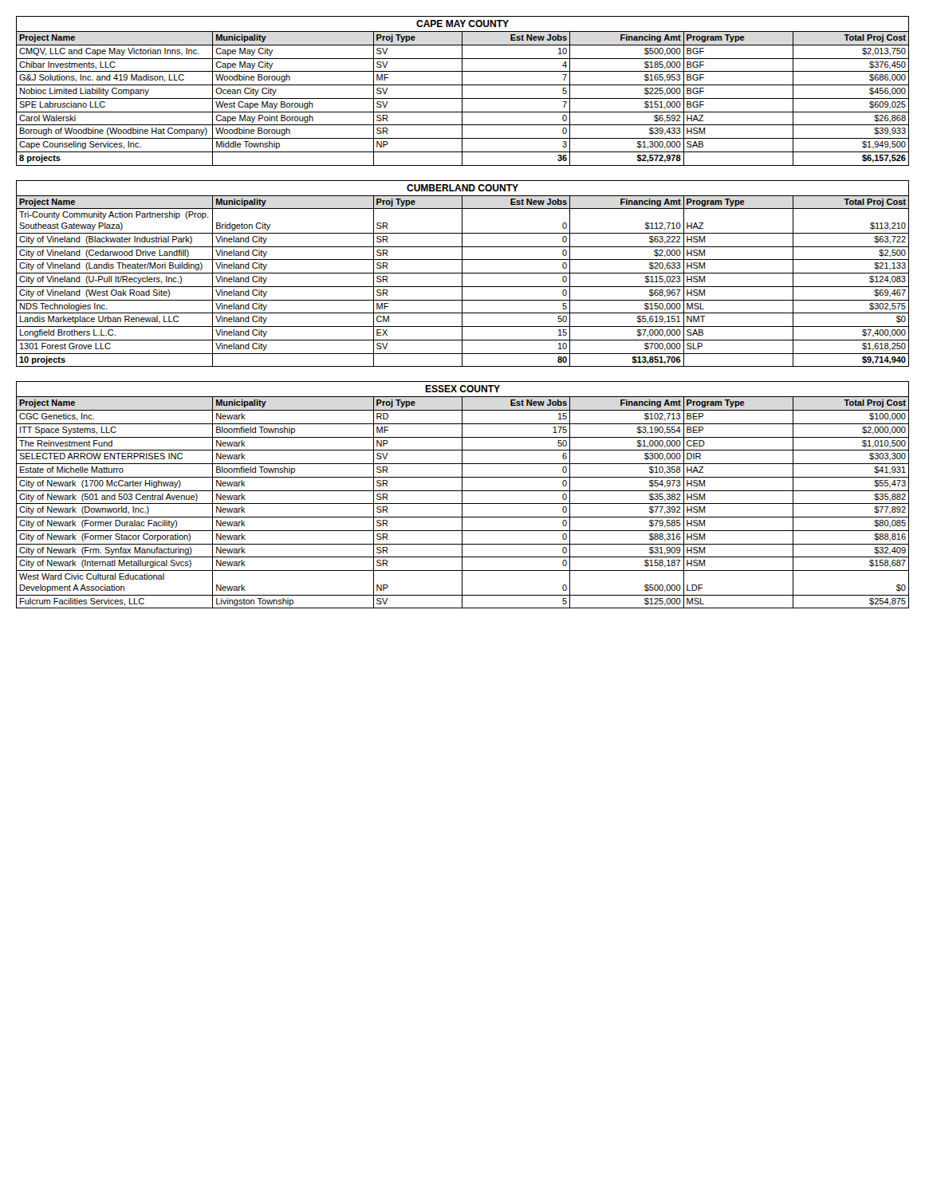CAPE MAY COUNTY
| Project Name | Municipality | Proj Type | Est New Jobs | Financing Amt | Program Type | Total Proj Cost |
| --- | --- | --- | --- | --- | --- | --- |
| CMQV, LLC and Cape May Victorian Inns, Inc. | Cape May City | SV | 10 | $500,000 | BGF | $2,013,750 |
| Chibar Investments, LLC | Cape May City | SV | 4 | $185,000 | BGF | $376,450 |
| G&J Solutions, Inc. and 419 Madison, LLC | Woodbine Borough | MF | 7 | $165,953 | BGF | $686,000 |
| Nobioc Limited Liability Company | Ocean City City | SV | 5 | $225,000 | BGF | $456,000 |
| SPE Labrusciano LLC | West Cape May Borough | SV | 7 | $151,000 | BGF | $609,025 |
| Carol Walerski | Cape May Point Borough | SR | 0 | $6,592 | HAZ | $26,868 |
| Borough of Woodbine (Woodbine Hat Company) | Woodbine Borough | SR | 0 | $39,433 | HSM | $39,933 |
| Cape Counseling Services, Inc. | Middle Township | NP | 3 | $1,300,000 | SAB | $1,949,500 |
| 8 projects | | | 36 | $2,572,978 | | $6,157,526 |
CUMBERLAND COUNTY
| Project Name | Municipality | Proj Type | Est New Jobs | Financing Amt | Program Type | Total Proj Cost |
| --- | --- | --- | --- | --- | --- | --- |
| Tri-County Community Action Partnership (Prop. Southeast Gateway Plaza) | Bridgeton City | SR | 0 | $112,710 | HAZ | $113,210 |
| City of Vineland (Blackwater Industrial Park) | Vineland City | SR | 0 | $63,222 | HSM | $63,722 |
| City of Vineland (Cedarwood Drive Landfill) | Vineland City | SR | 0 | $2,000 | HSM | $2,500 |
| City of Vineland (Landis Theater/Mori Building) | Vineland City | SR | 0 | $20,633 | HSM | $21,133 |
| City of Vineland (U-Pull It/Recyclers, Inc.) | Vineland City | SR | 0 | $115,023 | HSM | $124,083 |
| City of Vineland (West Oak Road Site) | Vineland City | SR | 0 | $68,967 | HSM | $69,467 |
| NDS Technologies Inc. | Vineland City | MF | 5 | $150,000 | MSL | $302,575 |
| Landis Marketplace Urban Renewal, LLC | Vineland City | CM | 50 | $5,619,151 | NMT | $0 |
| Longfield Brothers L.L.C. | Vineland City | EX | 15 | $7,000,000 | SAB | $7,400,000 |
| 1301 Forest Grove LLC | Vineland City | SV | 10 | $700,000 | SLP | $1,618,250 |
| 10 projects | | | 80 | $13,851,706 | | $9,714,940 |
ESSEX COUNTY
| Project Name | Municipality | Proj Type | Est New Jobs | Financing Amt | Program Type | Total Proj Cost |
| --- | --- | --- | --- | --- | --- | --- |
| CGC Genetics, Inc. | Newark | RD | 15 | $102,713 | BEP | $100,000 |
| ITT Space Systems, LLC | Bloomfield Township | MF | 175 | $3,190,554 | BEP | $2,000,000 |
| The Reinvestment Fund | Newark | NP | 50 | $1,000,000 | CED | $1,010,500 |
| SELECTED ARROW ENTERPRISES INC | Newark | SV | 6 | $300,000 | DIR | $303,300 |
| Estate of Michelle Matturro | Bloomfield Township | SR | 0 | $10,358 | HAZ | $41,931 |
| City of Newark (1700 McCarter Highway) | Newark | SR | 0 | $54,973 | HSM | $55,473 |
| City of Newark (501 and 503 Central Avenue) | Newark | SR | 0 | $35,382 | HSM | $35,882 |
| City of Newark (Downworld, Inc.) | Newark | SR | 0 | $77,392 | HSM | $77,892 |
| City of Newark (Former Duralac Facility) | Newark | SR | 0 | $79,585 | HSM | $80,085 |
| City of Newark (Former Stacor Corporation) | Newark | SR | 0 | $88,316 | HSM | $88,816 |
| City of Newark (Frm. Synfax Manufacturing) | Newark | SR | 0 | $31,909 | HSM | $32,409 |
| City of Newark (Internatl Metallurgical Svcs) | Newark | SR | 0 | $158,187 | HSM | $158,687 |
| West Ward Civic Cultural Educational Development A Association | Newark | NP | 0 | $500,000 | LDF | $0 |
| Fulcrum Facilities Services, LLC | Livingston Township | SV | 5 | $125,000 | MSL | $254,875 |